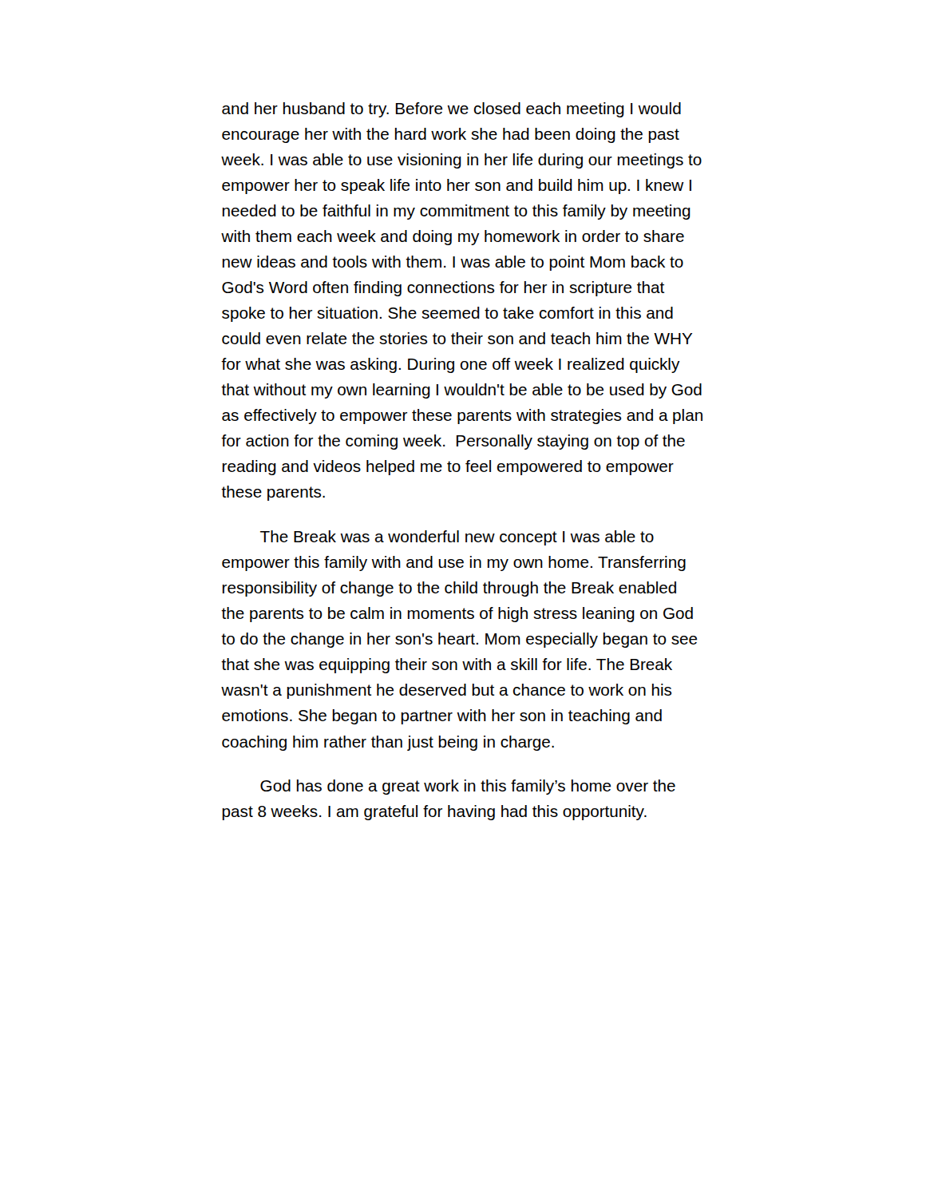and her husband to try. Before we closed each meeting I would encourage her with the hard work she had been doing the past week. I was able to use visioning in her life during our meetings to empower her to speak life into her son and build him up. I knew I needed to be faithful in my commitment to this family by meeting with them each week and doing my homework in order to share new ideas and tools with them. I was able to point Mom back to God's Word often finding connections for her in scripture that spoke to her situation. She seemed to take comfort in this and could even relate the stories to their son and teach him the WHY for what she was asking. During one off week I realized quickly that without my own learning I wouldn't be able to be used by God as effectively to empower these parents with strategies and a plan for action for the coming week. Personally staying on top of the reading and videos helped me to feel empowered to empower these parents.
The Break was a wonderful new concept I was able to empower this family with and use in my own home. Transferring responsibility of change to the child through the Break enabled the parents to be calm in moments of high stress leaning on God to do the change in her son's heart. Mom especially began to see that she was equipping their son with a skill for life. The Break wasn't a punishment he deserved but a chance to work on his emotions. She began to partner with her son in teaching and coaching him rather than just being in charge.
God has done a great work in this family’s home over the past 8 weeks. I am grateful for having had this opportunity.